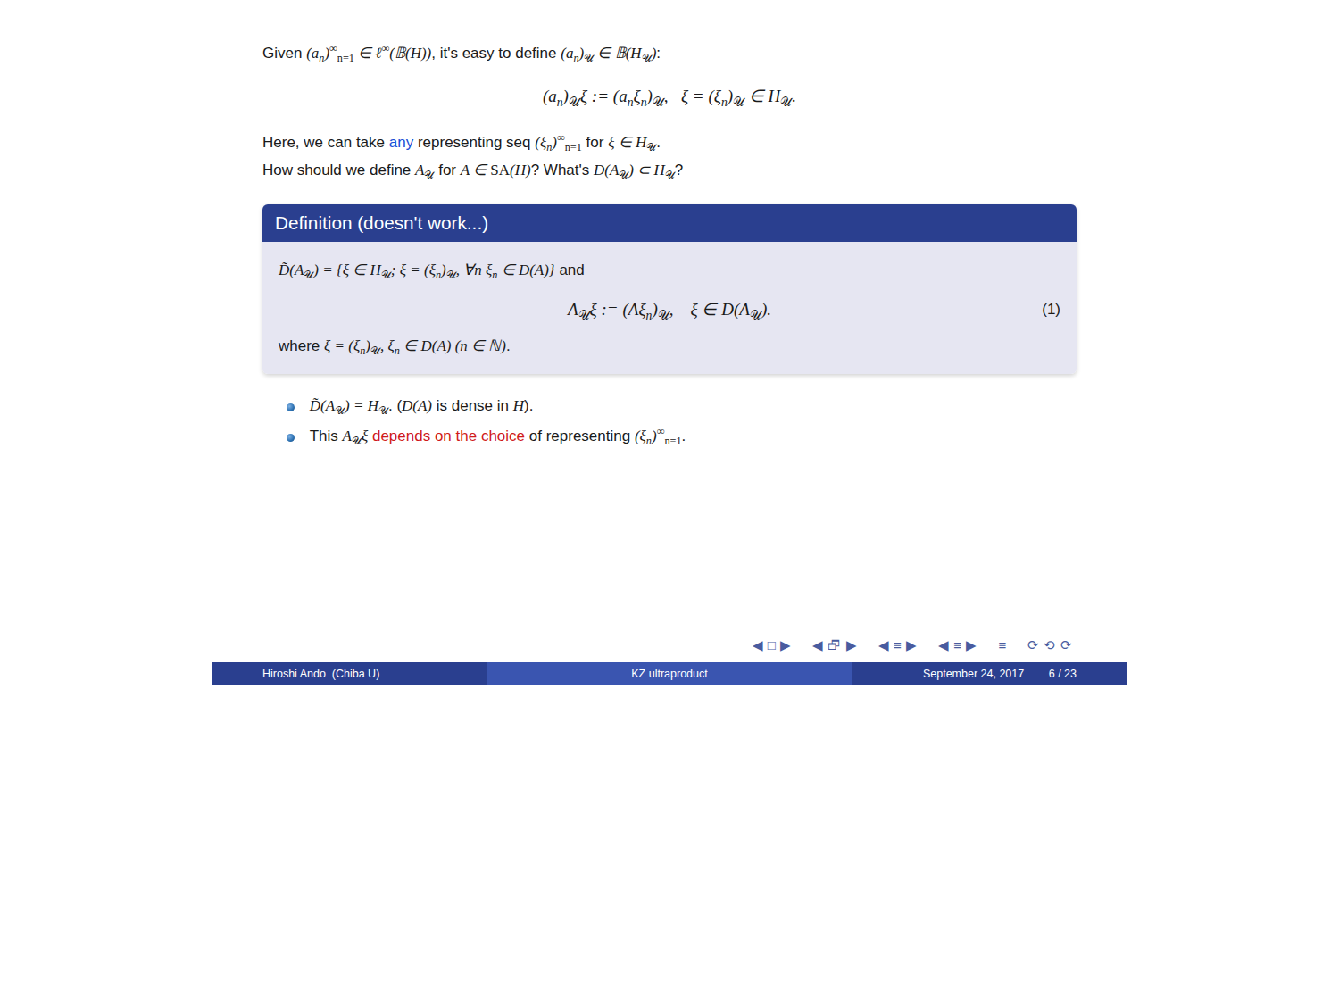Given (an)∞n=1 ∈ ℓ∞(𝔹(H)), it's easy to define (an)𝒰 ∈ 𝔹(H𝒰):
(an)𝒰ξ := (anξn)𝒰, ξ = (ξn)𝒰 ∈ H𝒰.
Here, we can take any representing seq (ξn)∞n=1 for ξ ∈ H𝒰.
How should we define A𝒰 for A ∈ SA(H)? What's D(A𝒰) ⊂ H𝒰?
Definition (doesn't work...)
D̃(A𝒰) = {ξ ∈ H𝒰; ξ = (ξn)𝒰, ∀n ξn ∈ D(A)} and
A𝒰ξ := (Aξn)𝒰, ξ ∈ D(A𝒰). (1)
where ξ = (ξn)𝒰, ξn ∈ D(A) (n ∈ ℕ).
D̃(A𝒰) = H𝒰. (D(A) is dense in H).
This A𝒰ξ depends on the choice of representing (ξn)∞n=1.
◀□▶ ◀🗗▶ ◀≡▶ ◀≡▶ ≡ ⟳⟲⟳
Hiroshi Ando (Chiba U)
KZ ultraproduct
September 24, 20176 / 23